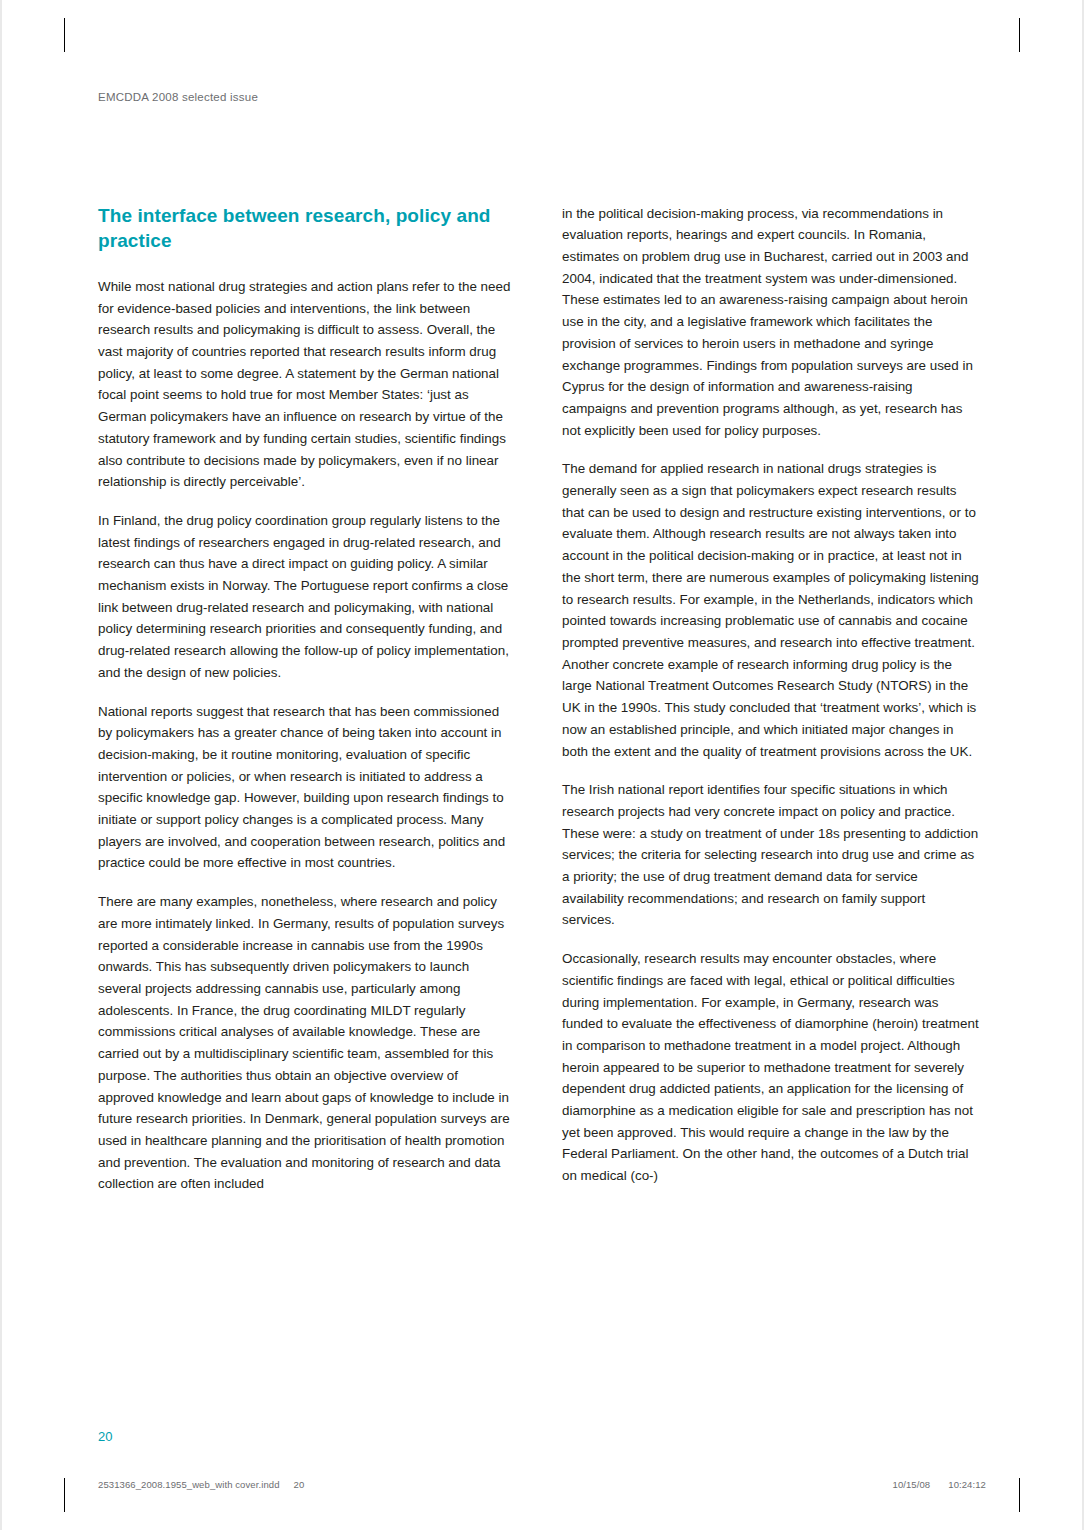EMCDDA 2008 selected issue
The interface between research, policy and practice
While most national drug strategies and action plans refer to the need for evidence-based policies and interventions, the link between research results and policymaking is difficult to assess. Overall, the vast majority of countries reported that research results inform drug policy, at least to some degree. A statement by the German national focal point seems to hold true for most Member States: ‘just as German policymakers have an influence on research by virtue of the statutory framework and by funding certain studies, scientific findings also contribute to decisions made by policymakers, even if no linear relationship is directly perceivable’.
In Finland, the drug policy coordination group regularly listens to the latest findings of researchers engaged in drug-related research, and research can thus have a direct impact on guiding policy. A similar mechanism exists in Norway. The Portuguese report confirms a close link between drug-related research and policymaking, with national policy determining research priorities and consequently funding, and drug-related research allowing the follow-up of policy implementation, and the design of new policies.
National reports suggest that research that has been commissioned by policymakers has a greater chance of being taken into account in decision-making, be it routine monitoring, evaluation of specific intervention or policies, or when research is initiated to address a specific knowledge gap. However, building upon research findings to initiate or support policy changes is a complicated process. Many players are involved, and cooperation between research, politics and practice could be more effective in most countries.
There are many examples, nonetheless, where research and policy are more intimately linked. In Germany, results of population surveys reported a considerable increase in cannabis use from the 1990s onwards. This has subsequently driven policymakers to launch several projects addressing cannabis use, particularly among adolescents. In France, the drug coordinating MILDT regularly commissions critical analyses of available knowledge. These are carried out by a multidisciplinary scientific team, assembled for this purpose. The authorities thus obtain an objective overview of approved knowledge and learn about gaps of knowledge to include in future research priorities. In Denmark, general population surveys are used in healthcare planning and the prioritisation of health promotion and prevention. The evaluation and monitoring of research and data collection are often included
in the political decision-making process, via recommendations in evaluation reports, hearings and expert councils. In Romania, estimates on problem drug use in Bucharest, carried out in 2003 and 2004, indicated that the treatment system was under-dimensioned. These estimates led to an awareness-raising campaign about heroin use in the city, and a legislative framework which facilitates the provision of services to heroin users in methadone and syringe exchange programmes. Findings from population surveys are used in Cyprus for the design of information and awareness-raising campaigns and prevention programs although, as yet, research has not explicitly been used for policy purposes.
The demand for applied research in national drugs strategies is generally seen as a sign that policymakers expect research results that can be used to design and restructure existing interventions, or to evaluate them. Although research results are not always taken into account in the political decision-making or in practice, at least not in the short term, there are numerous examples of policymaking listening to research results. For example, in the Netherlands, indicators which pointed towards increasing problematic use of cannabis and cocaine prompted preventive measures, and research into effective treatment. Another concrete example of research informing drug policy is the large National Treatment Outcomes Research Study (NTORS) in the UK in the 1990s. This study concluded that ‘treatment works’, which is now an established principle, and which initiated major changes in both the extent and the quality of treatment provisions across the UK.
The Irish national report identifies four specific situations in which research projects had very concrete impact on policy and practice. These were: a study on treatment of under 18s presenting to addiction services; the criteria for selecting research into drug use and crime as a priority; the use of drug treatment demand data for service availability recommendations; and research on family support services.
Occasionally, research results may encounter obstacles, where scientific findings are faced with legal, ethical or political difficulties during implementation. For example, in Germany, research was funded to evaluate the effectiveness of diamorphine (heroin) treatment in comparison to methadone treatment in a model project. Although heroin appeared to be superior to methadone treatment for severely dependent drug addicted patients, an application for the licensing of diamorphine as a medication eligible for sale and prescription has not yet been approved. This would require a change in the law by the Federal Parliament. On the other hand, the outcomes of a Dutch trial on medical (co-)
20
2531366_2008.1955_web_with cover.indd 20
10/15/0810:24:12